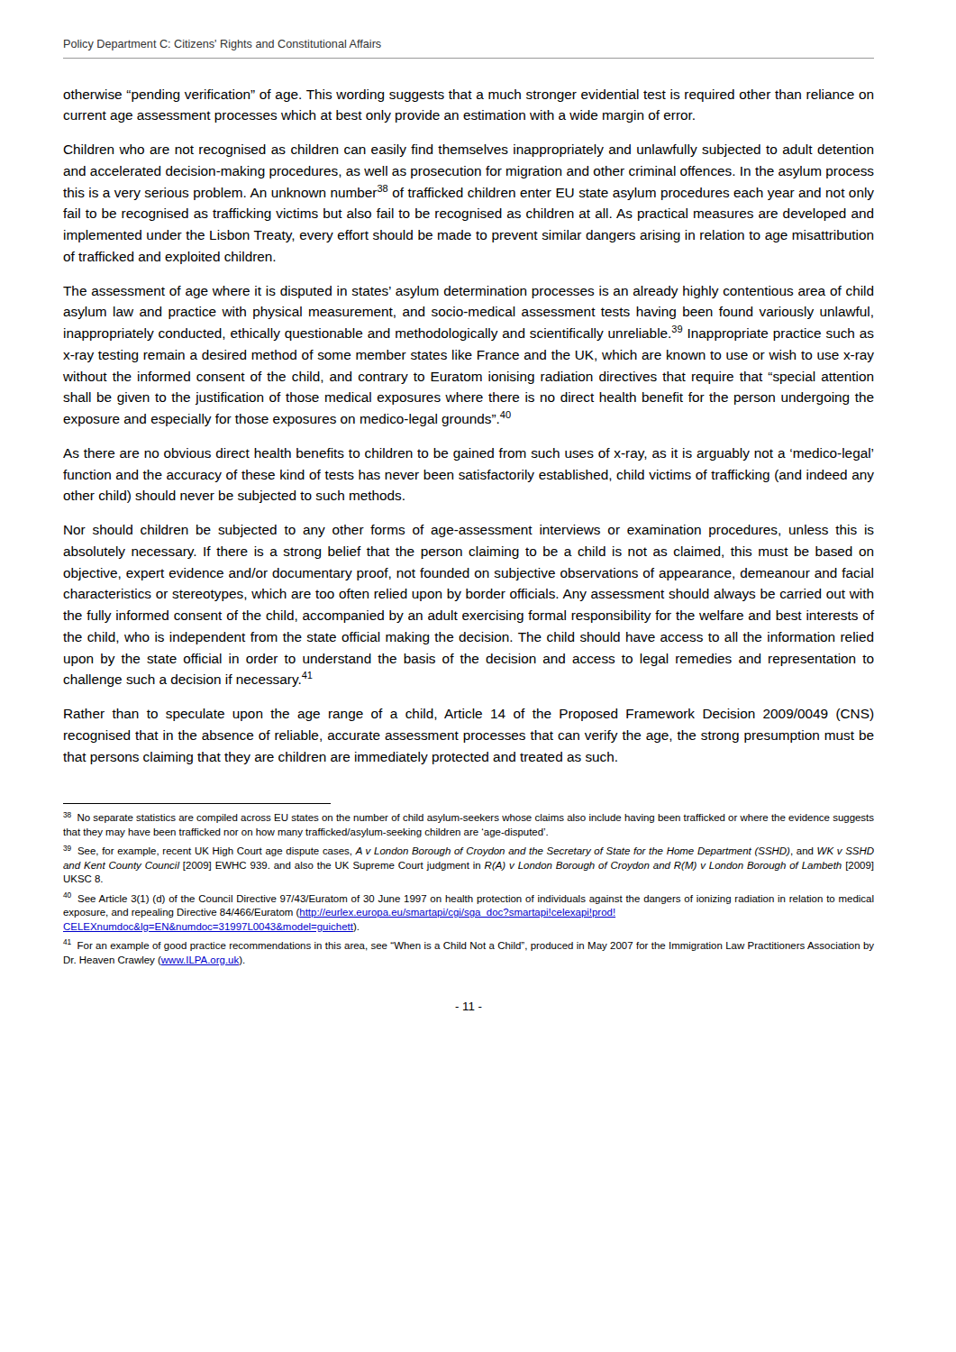Policy Department C: Citizens' Rights and Constitutional Affairs
otherwise “pending verification” of age. This wording suggests that a much stronger evidential test is required other than reliance on current age assessment processes which at best only provide an estimation with a wide margin of error.
Children who are not recognised as children can easily find themselves inappropriately and unlawfully subjected to adult detention and accelerated decision-making procedures, as well as prosecution for migration and other criminal offences. In the asylum process this is a very serious problem. An unknown number38 of trafficked children enter EU state asylum procedures each year and not only fail to be recognised as trafficking victims but also fail to be recognised as children at all. As practical measures are developed and implemented under the Lisbon Treaty, every effort should be made to prevent similar dangers arising in relation to age misattribution of trafficked and exploited children.
The assessment of age where it is disputed in states’ asylum determination processes is an already highly contentious area of child asylum law and practice with physical measurement, and socio-medical assessment tests having been found variously unlawful, inappropriately conducted, ethically questionable and methodologically and scientifically unreliable.39 Inappropriate practice such as x-ray testing remain a desired method of some member states like France and the UK, which are known to use or wish to use x-ray without the informed consent of the child, and contrary to Euratom ionising radiation directives that require that “special attention shall be given to the justification of those medical exposures where there is no direct health benefit for the person undergoing the exposure and especially for those exposures on medico-legal grounds”.40
As there are no obvious direct health benefits to children to be gained from such uses of x-ray, as it is arguably not a ‘medico-legal’ function and the accuracy of these kind of tests has never been satisfactorily established, child victims of trafficking (and indeed any other child) should never be subjected to such methods.
Nor should children be subjected to any other forms of age-assessment interviews or examination procedures, unless this is absolutely necessary. If there is a strong belief that the person claiming to be a child is not as claimed, this must be based on objective, expert evidence and/or documentary proof, not founded on subjective observations of appearance, demeanour and facial characteristics or stereotypes, which are too often relied upon by border officials. Any assessment should always be carried out with the fully informed consent of the child, accompanied by an adult exercising formal responsibility for the welfare and best interests of the child, who is independent from the state official making the decision. The child should have access to all the information relied upon by the state official in order to understand the basis of the decision and access to legal remedies and representation to challenge such a decision if necessary.41
Rather than to speculate upon the age range of a child, Article 14 of the Proposed Framework Decision 2009/0049 (CNS) recognised that in the absence of reliable, accurate assessment processes that can verify the age, the strong presumption must be that persons claiming that they are children are immediately protected and treated as such.
38 No separate statistics are compiled across EU states on the number of child asylum-seekers whose claims also include having been trafficked or where the evidence suggests that they may have been trafficked nor on how many trafficked/asylum-seeking children are ‘age-disputed’.
39 See, for example, recent UK High Court age dispute cases, A v London Borough of Croydon and the Secretary of State for the Home Department (SSHD), and WK v SSHD and Kent County Council [2009] EWHC 939. and also the UK Supreme Court judgment in R(A) v London Borough of Croydon and R(M) v London Borough of Lambeth [2009] UKSC 8.
40 See Article 3(1) (d) of the Council Directive 97/43/Euratom of 30 June 1997 on health protection of individuals against the dangers of ionizing radiation in relation to medical exposure, and repealing Directive 84/466/Euratom (http://eurlex.europa.eu/smartapi/cgi/sga_doc?smartapi!celexapi!prod!
CELEXnumdoc&lg=EN&numdoc=31997L0043&model=guichett).
41 For an example of good practice recommendations in this area, see “When is a Child Not a Child”, produced in May 2007 for the Immigration Law Practitioners Association by Dr. Heaven Crawley (www.ILPA.org.uk).
- 11 -